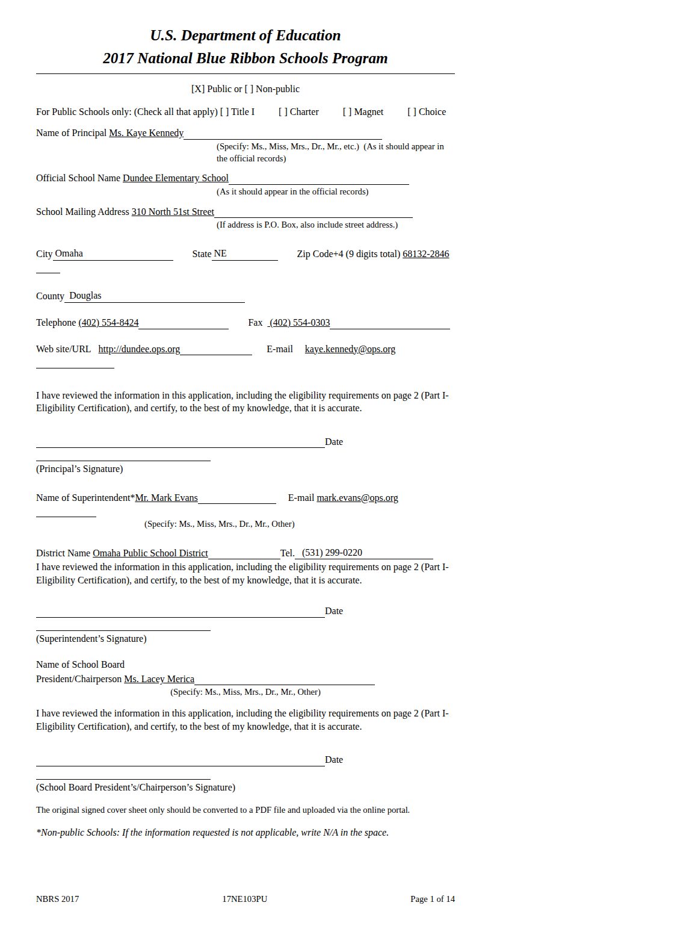U.S. Department of Education
2017 National Blue Ribbon Schools Program
[X] Public or [ ] Non-public
For Public Schools only: (Check all that apply) [ ] Title I [ ] Charter [ ] Magnet [ ] Choice
Name of Principal Ms. Kaye Kennedy
(Specify: Ms., Miss, Mrs., Dr., Mr., etc.) (As it should appear in the official records)
Official School Name Dundee Elementary School
(As it should appear in the official records)
School Mailing Address 310 North 51st Street
(If address is P.O. Box, also include street address.)
City Omaha State NE Zip Code+4 (9 digits total) 68132-2846
County Douglas
Telephone (402) 554-8424 Fax (402) 554-0303
Web site/URL http://dundee.ops.org E-mail kaye.kennedy@ops.org
I have reviewed the information in this application, including the eligibility requirements on page 2 (Part I-Eligibility Certification), and certify, to the best of my knowledge, that it is accurate.
Date
(Principal’s Signature)
Name of Superintendent*Mr. Mark Evans E-mail mark.evans@ops.org
(Specify: Ms., Miss, Mrs., Dr., Mr., Other)
District Name Omaha Public School District Tel. (531) 299-0220
I have reviewed the information in this application, including the eligibility requirements on page 2 (Part I-Eligibility Certification), and certify, to the best of my knowledge, that it is accurate.
Date
(Superintendent’s Signature)
Name of School Board
President/Chairperson Ms. Lacey Merica
(Specify: Ms., Miss, Mrs., Dr., Mr., Other)
I have reviewed the information in this application, including the eligibility requirements on page 2 (Part I-Eligibility Certification), and certify, to the best of my knowledge, that it is accurate.
Date
(School Board President’s/Chairperson’s Signature)
The original signed cover sheet only should be converted to a PDF file and uploaded via the online portal.
*Non-public Schools: If the information requested is not applicable, write N/A in the space.
NBRS 2017 17NE103PU Page 1 of 14